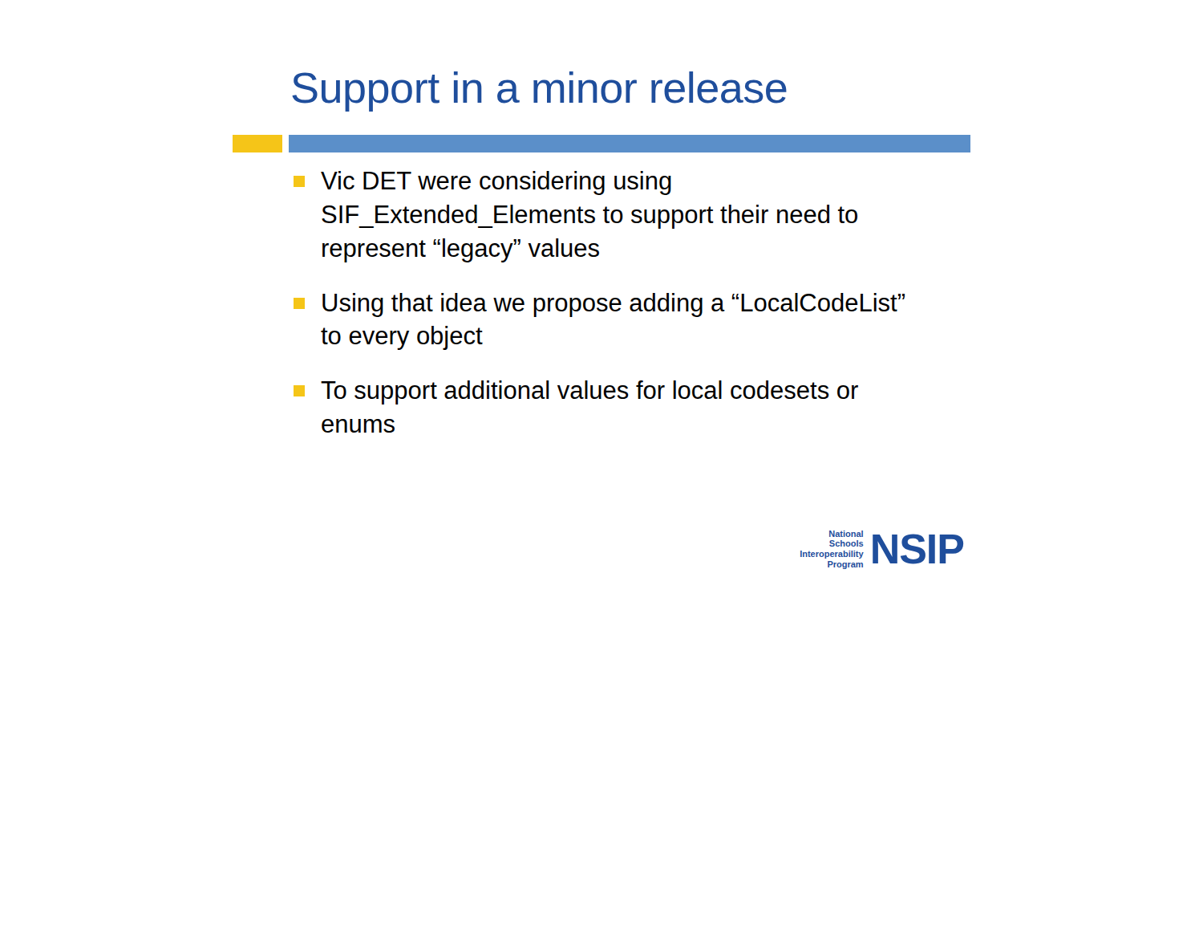Support in a minor release
Vic DET were considering using SIF_Extended_Elements to support their need to represent “legacy” values
Using that idea we propose adding a “LocalCodeList” to every object
To support additional values for local codesets or enums
National
Schools
Interoperability
Program
NSIP